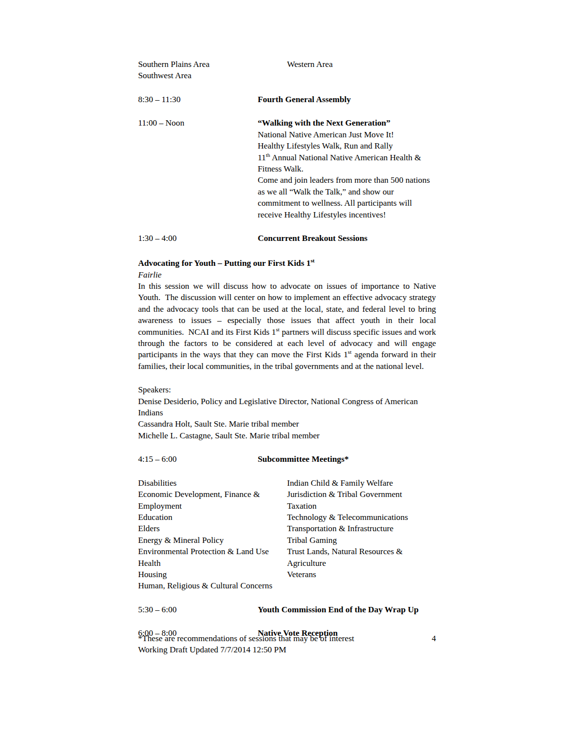Southern Plains Area
Southwest Area
Western Area
8:30 – 11:30
Fourth General Assembly
11:00 – Noon
“Walking with the Next Generation”
National Native American Just Move It!
Healthy Lifestyles Walk, Run and Rally
11th Annual National Native American Health & Fitness Walk.
Come and join leaders from more than 500 nations as we all “Walk the Talk,” and show our commitment to wellness. All participants will receive Healthy Lifestyles incentives!
1:30 – 4:00
Concurrent Breakout Sessions
Advocating for Youth – Putting our First Kids 1st
Fairlie
In this session we will discuss how to advocate on issues of importance to Native Youth. The discussion will center on how to implement an effective advocacy strategy and the advocacy tools that can be used at the local, state, and federal level to bring awareness to issues – especially those issues that affect youth in their local communities. NCAI and its First Kids 1st partners will discuss specific issues and work through the factors to be considered at each level of advocacy and will engage participants in the ways that they can move the First Kids 1st agenda forward in their families, their local communities, in the tribal governments and at the national level.
Speakers:
Denise Desiderio, Policy and Legislative Director, National Congress of American Indians
Cassandra Holt, Sault Ste. Marie tribal member
Michelle L. Castagne, Sault Ste. Marie tribal member
4:15 – 6:00
Subcommittee Meetings*
Disabilities
Economic Development, Finance &
Employment
Education
Elders
Energy & Mineral Policy
Environmental Protection & Land Use
Health
Housing
Human, Religious & Cultural Concerns
Indian Child & Family Welfare
Jurisdiction & Tribal Government
Taxation
Technology & Telecommunications
Transportation & Infrastructure
Tribal Gaming
Trust Lands, Natural Resources & Agriculture
Veterans
5:30 – 6:00
Youth Commission End of the Day Wrap Up
6:00 – 8:00
Native Vote Reception
*These are recommendations of sessions that may be of interest
Working Draft Updated 7/7/2014 12:50 PM
4